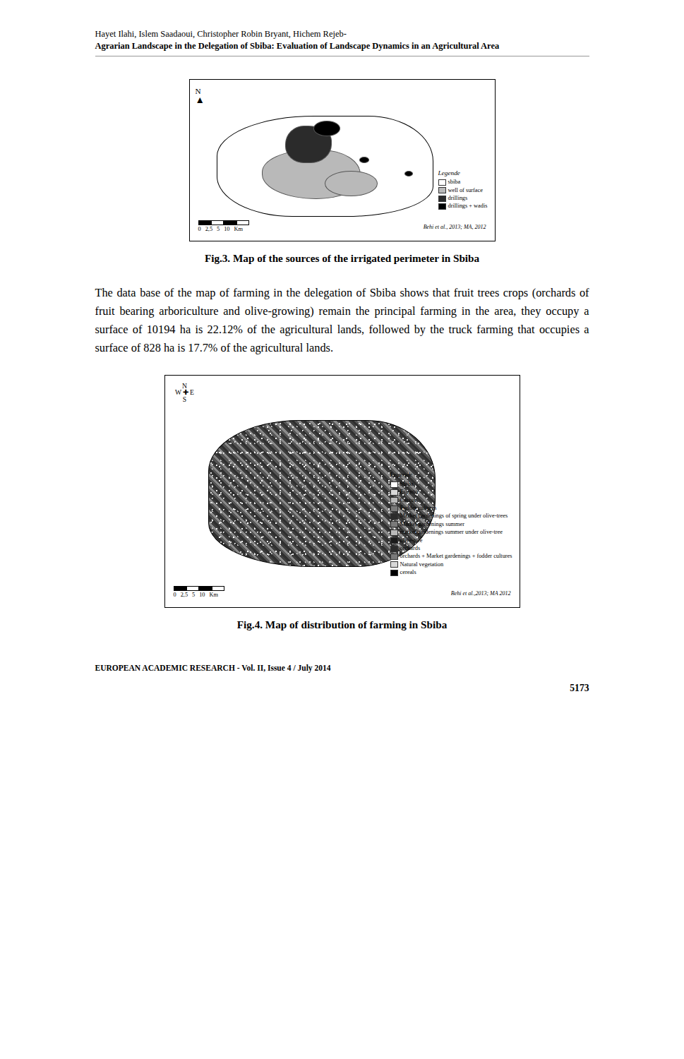Hayet Ilahi, Islem Saadaoui, Christopher Robin Bryant, Hichem Rejeb-
Agrarian Landscape in the Delegation of Sbiba: Evaluation of Landscape Dynamics in an Agricultural Area
N▲
Legende
sbiba
well of surface
drillings
drillings + wadis
02,5510 Km
Behi et al., 2013; MA, 2012
Fig.3. Map of the sources of the irrigated perimeter in Sbiba
The data base of the map of farming in the delegation of Sbiba shows that fruit trees crops (orchards of fruit bearing arboriculture and olive-growing) remain the principal farming in the area, they occupy a surface of 10194 ha is 22.12% of the agricultural lands, followed by the truck farming that occupies a surface of 828 ha is 17.7% of the agricultural lands.
N
W✚E
S
Legende
Sbiba
Esparto
Cactus
Fodder cultures
Market gardenings of spring under olive-trees
Market gardenings summer
market gardenings summer under olive-tree
olive-tree
orchards
orchards + Market gardenings + fodder cultures
Natural vegetation
cereals
02,5510 Km
Behi et al.,2013; MA 2012
Fig.4. Map of distribution of farming in Sbiba
EUROPEAN ACADEMIC RESEARCH - Vol. II, Issue 4 / July 2014
5173